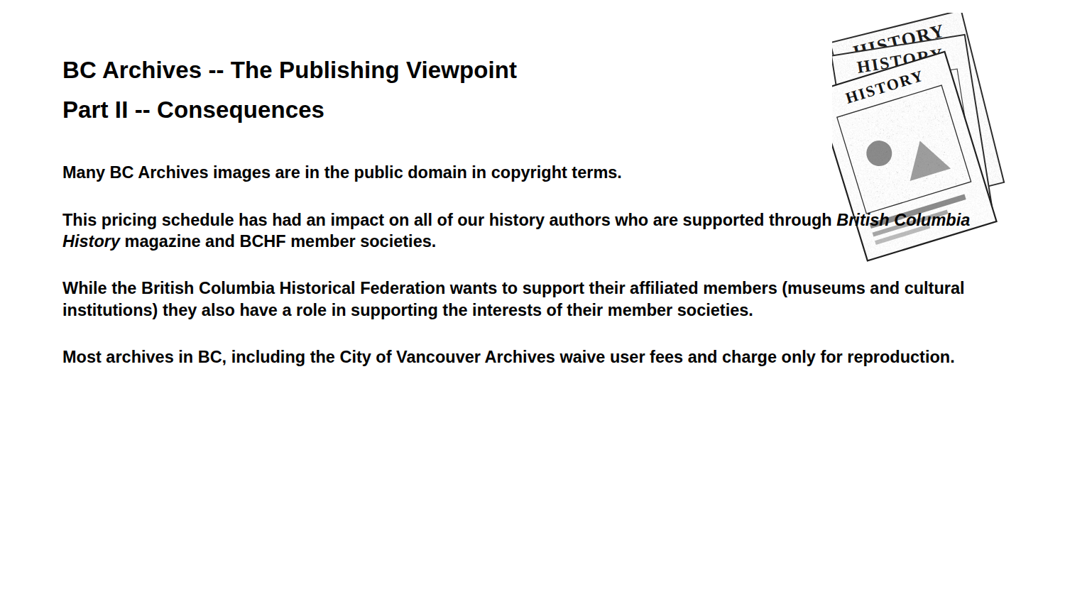HISTORY HISTORY HISTORY
BC Archives -- The Publishing Viewpoint Part II -- Consequences
Many BC Archives images are in the public domain in copyright terms.
This pricing schedule has had an impact on all of our history authors who are supported through British Columbia History magazine and BCHF member societies.
While the British Columbia Historical Federation wants to support their affiliated members (museums and cultural institutions) they also have a role in supporting the interests of their member societies.
Most archives in BC, including the City of Vancouver Archives waive user fees and charge only for reproduction.